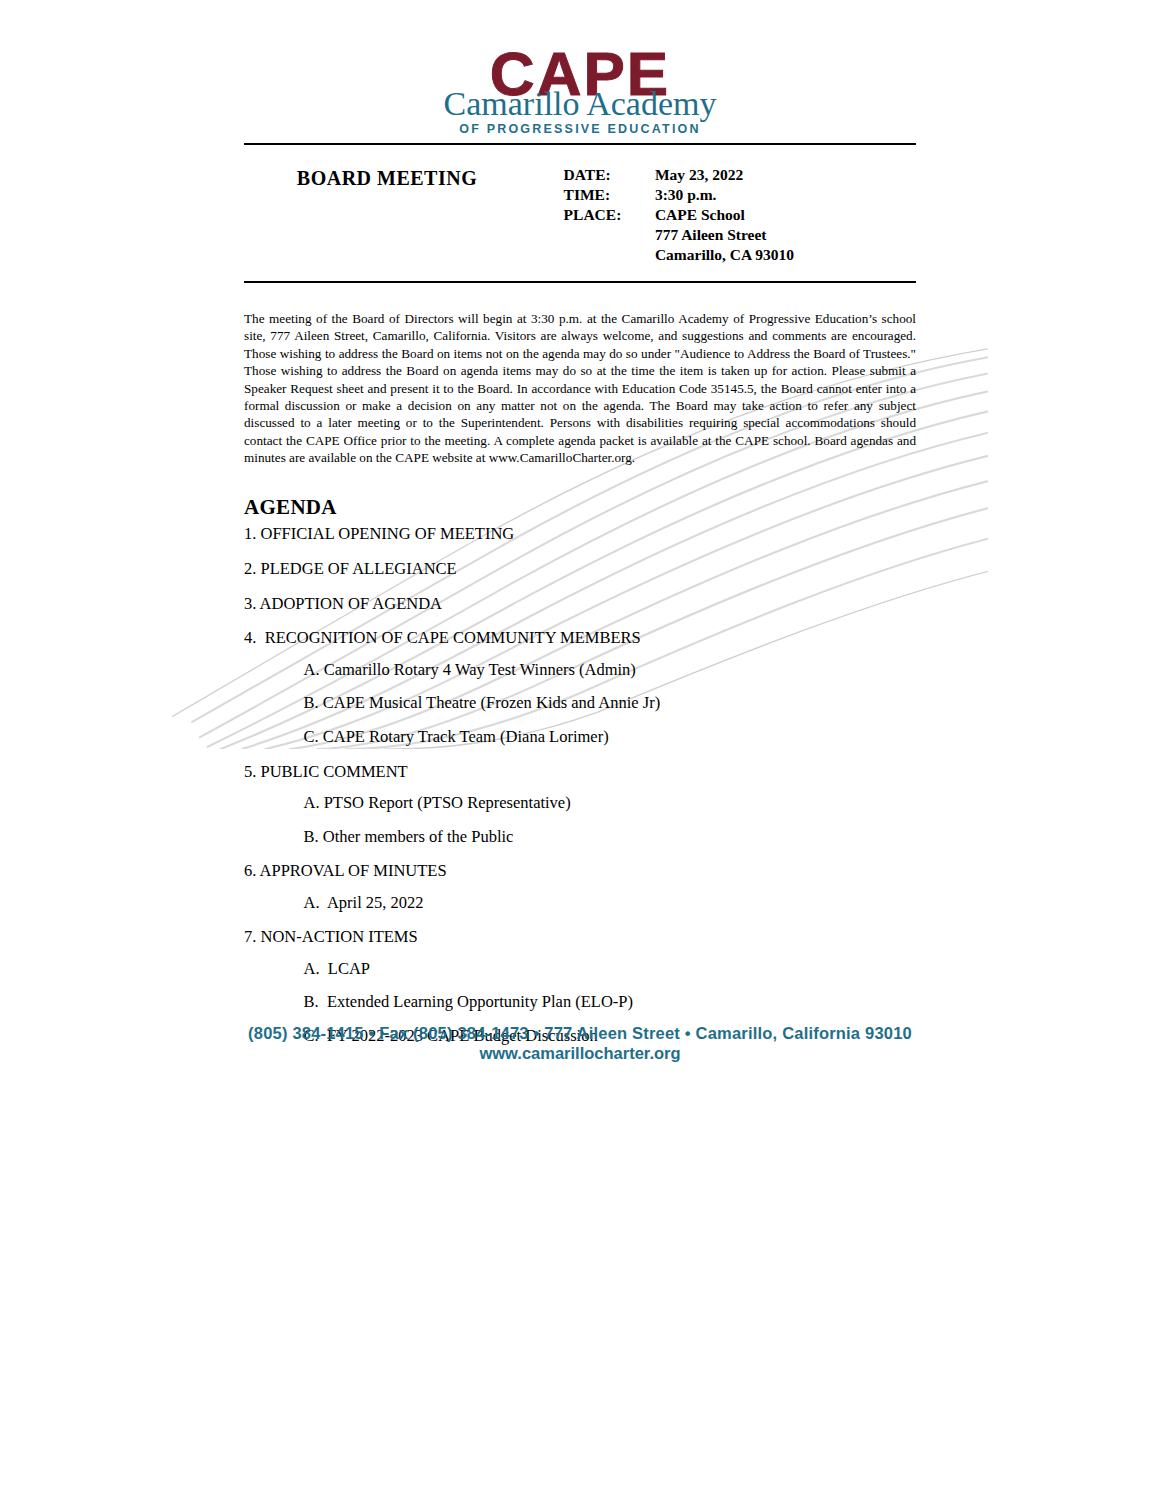CAPE
Camarillo Academy
OF PROGRESSIVE EDUCATION
BOARD MEETING
DATE:
May 23, 2022
TIME:
3:30 p.m.
PLACE:
CAPE School
777 Aileen Street
Camarillo, CA 93010
The meeting of the Board of Directors will begin at 3:30 p.m. at the Camarillo Academy of Progressive Education’s school site, 777 Aileen Street, Camarillo, California. Visitors are always welcome, and suggestions and comments are encouraged. Those wishing to address the Board on items not on the agenda may do so under "Audience to Address the Board of Trustees." Those wishing to address the Board on agenda items may do so at the time the item is taken up for action. Please submit a Speaker Request sheet and present it to the Board. In accordance with Education Code 35145.5, the Board cannot enter into a formal discussion or make a decision on any matter not on the agenda. The Board may take action to refer any subject discussed to a later meeting or to the Superintendent. Persons with disabilities requiring special accommodations should contact the CAPE Office prior to the meeting. A complete agenda packet is available at the CAPE school. Board agendas and minutes are available on the CAPE website at www.CamarilloCharter.org.
AGENDA
1. OFFICIAL OPENING OF MEETING
2. PLEDGE OF ALLEGIANCE
3. ADOPTION OF AGENDA
4. RECOGNITION OF CAPE COMMUNITY MEMBERS
A. Camarillo Rotary 4 Way Test Winners (Admin)
B. CAPE Musical Theatre (Frozen Kids and Annie Jr)
C. CAPE Rotary Track Team (Diana Lorimer)
5. PUBLIC COMMENT
A. PTSO Report (PTSO Representative)
B. Other members of the Public
6. APPROVAL OF MINUTES
A. April 25, 2022
7. NON-ACTION ITEMS
A. LCAP
B. Extended Learning Opportunity Plan (ELO-P)
C. FY 2022-2023 CAPE Budget Discussion
(805) 384-1415 • Fax (805) 384-1473 • 777 Aileen Street • Camarillo, California 93010
www.camarillocharter.org